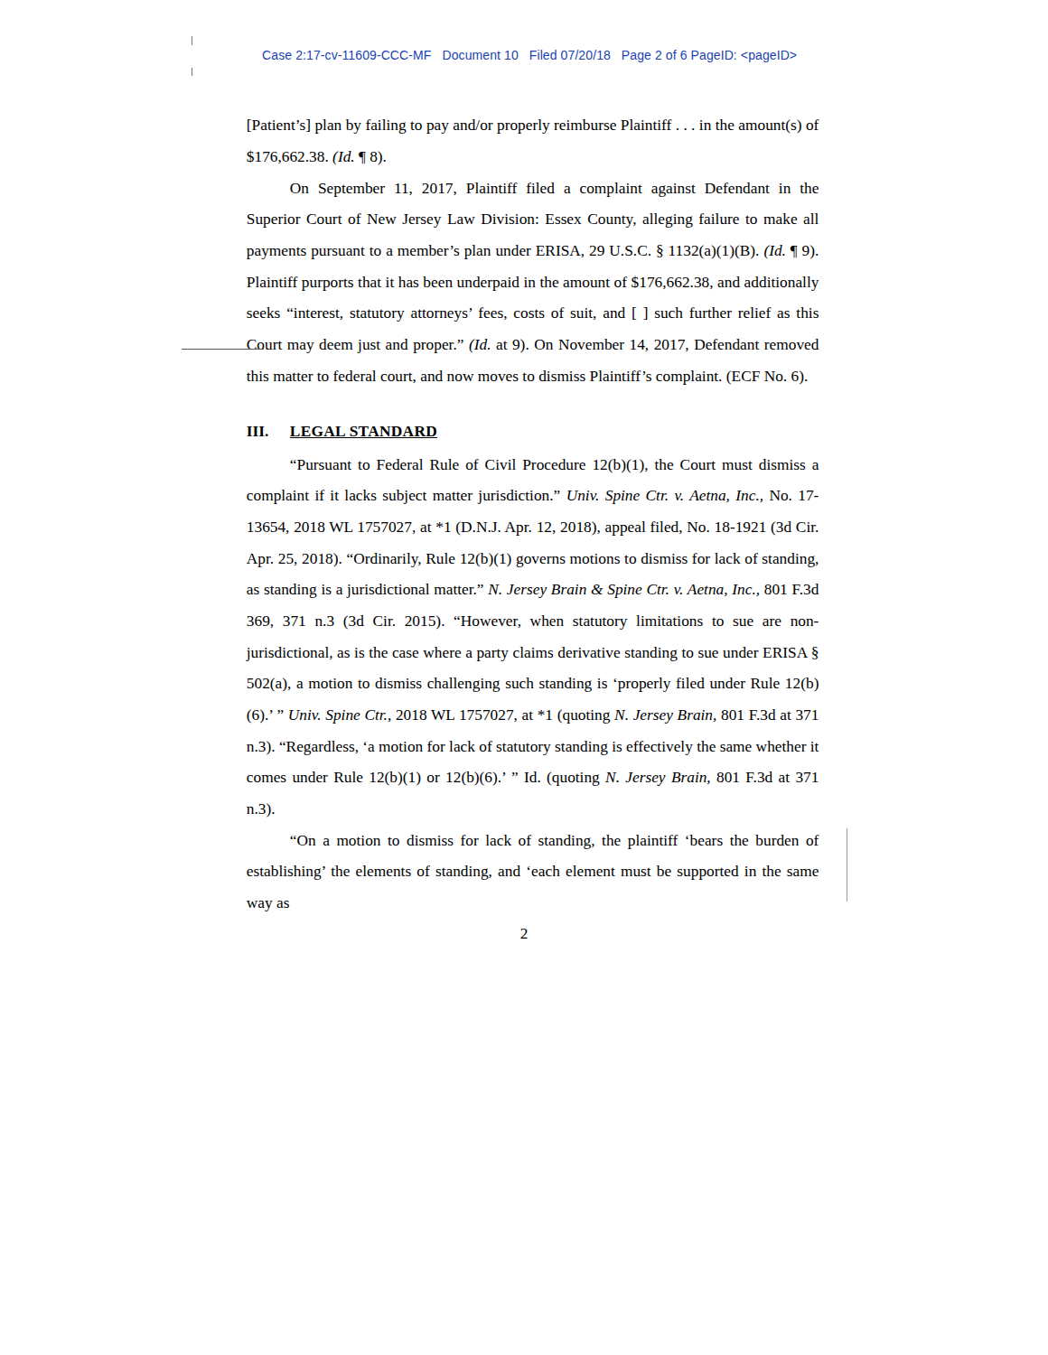Case 2:17-cv-11609-CCC-MF Document 10 Filed 07/20/18 Page 2 of 6 PageID: <pageID>
[Patient’s] plan by failing to pay and/or properly reimburse Plaintiff . . . in the amount(s) of $176,662.38. (Id. ¶ 8).
On September 11, 2017, Plaintiff filed a complaint against Defendant in the Superior Court of New Jersey Law Division: Essex County, alleging failure to make all payments pursuant to a member’s plan under ERISA, 29 U.S.C. § 1132(a)(1)(B). (Id. ¶ 9). Plaintiff purports that it has been underpaid in the amount of $176,662.38, and additionally seeks “interest, statutory attorneys’ fees, costs of suit, and [ ] such further relief as this Court may deem just and proper.” (Id. at 9). On November 14, 2017, Defendant removed this matter to federal court, and now moves to dismiss Plaintiff’s complaint. (ECF No. 6).
III. LEGAL STANDARD
“Pursuant to Federal Rule of Civil Procedure 12(b)(1), the Court must dismiss a complaint if it lacks subject matter jurisdiction.” Univ. Spine Ctr. v. Aetna, Inc., No. 17-13654, 2018 WL 1757027, at *1 (D.N.J. Apr. 12, 2018), appeal filed, No. 18-1921 (3d Cir. Apr. 25, 2018). “Ordinarily, Rule 12(b)(1) governs motions to dismiss for lack of standing, as standing is a jurisdictional matter.” N. Jersey Brain & Spine Ctr. v. Aetna, Inc., 801 F.3d 369, 371 n.3 (3d Cir. 2015). “However, when statutory limitations to sue are non-jurisdictional, as is the case where a party claims derivative standing to sue under ERISA § 502(a), a motion to dismiss challenging such standing is ‘properly filed under Rule 12(b)(6).’ ” Univ. Spine Ctr., 2018 WL 1757027, at *1 (quoting N. Jersey Brain, 801 F.3d at 371 n.3). “Regardless, ‘a motion for lack of statutory standing is effectively the same whether it comes under Rule 12(b)(1) or 12(b)(6).’ ” Id. (quoting N. Jersey Brain, 801 F.3d at 371 n.3).
“On a motion to dismiss for lack of standing, the plaintiff ‘bears the burden of establishing’ the elements of standing, and ‘each element must be supported in the same way as
2